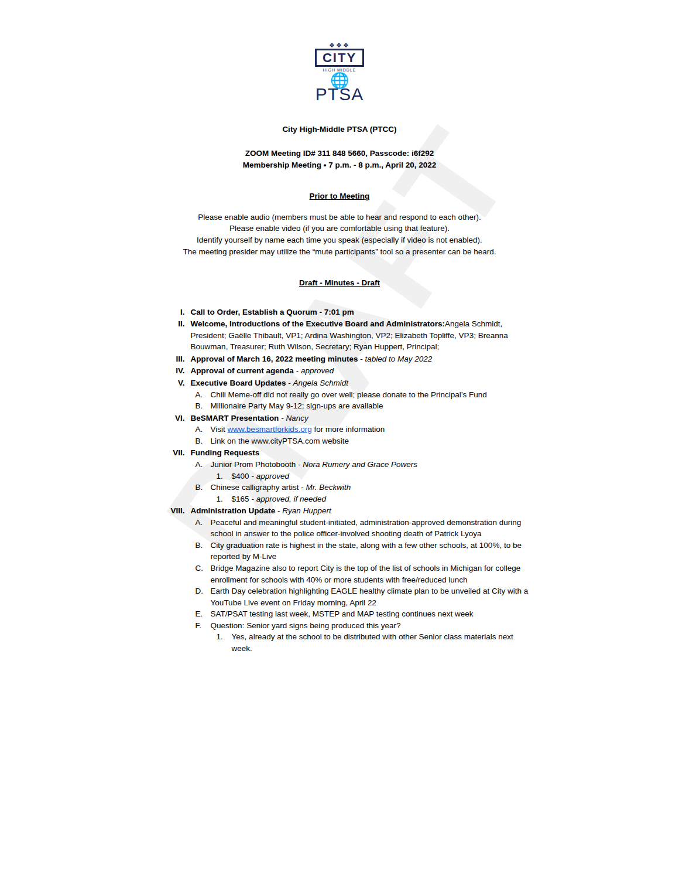DRAFT
❖❖❖
CITY
HIGH MIDDLE
🌐
PTSA
City High-Middle PTSA (PTCC)
ZOOM Meeting ID# 311 848 5660, Passcode: i6f292
Membership Meeting • 7 p.m. - 8 p.m., April 20, 2022
Prior to Meeting
Please enable audio (members must be able to hear and respond to each other).
Please enable video (if you are comfortable using that feature).
Identify yourself by name each time you speak (especially if video is not enabled).
The meeting presider may utilize the “mute participants” tool so a presenter can be heard.
Draft - Minutes - Draft
Call to Order, Establish a Quorum - 7:01 pm
Welcome, Introductions of the Executive Board and Administrators: Angela Schmidt, President; Gaëlle Thibault, VP1; Ardina Washington, VP2; Elizabeth Topliffe, VP3; Breanna Bouwman, Treasurer; Ruth Wilson, Secretary; Ryan Huppert, Principal;
Approval of March 16, 2022 meeting minutes - tabled to May 2022
Approval of current agenda - approved
Executive Board Updates - Angela Schmidt
Chili Meme-off did not really go over well; please donate to the Principal’s Fund
Millionaire Party May 9-12; sign-ups are available
BeSMART Presentation - Nancy
Visit www.besmartforkids.org for more information
Link on the www.cityPTSA.com website
Funding Requests
Junior Prom Photobooth - Nora Rumery and Grace Powers
$400 - approved
Chinese calligraphy artist - Mr. Beckwith
$165 - approved, if needed
Administration Update - Ryan Huppert
Peaceful and meaningful student-initiated, administration-approved demonstration during school in answer to the police officer-involved shooting death of Patrick Lyoya
City graduation rate is highest in the state, along with a few other schools, at 100%, to be reported by M-Live
Bridge Magazine also to report City is the top of the list of schools in Michigan for college enrollment for schools with 40% or more students with free/reduced lunch
Earth Day celebration highlighting EAGLE healthy climate plan to be unveiled at City with a YouTube Live event on Friday morning, April 22
SAT/PSAT testing last week, MSTEP and MAP testing continues next week
Question: Senior yard signs being produced this year?
Yes, already at the school to be distributed with other Senior class materials next week.